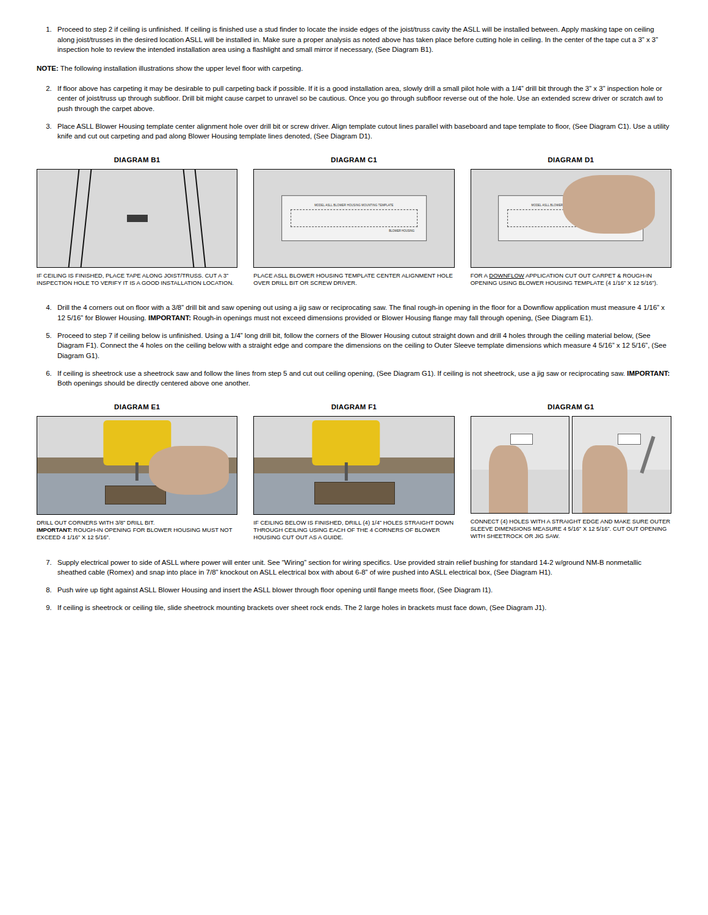Proceed to step 2 if ceiling is unfinished. If ceiling is finished use a stud finder to locate the inside edges of the joist/truss cavity the ASLL will be installed between. Apply masking tape on ceiling along joist/trusses in the desired location ASLL will be installed in. Make sure a proper analysis as noted above has taken place before cutting hole in ceiling. In the center of the tape cut a 3” x 3” inspection hole to review the intended installation area using a flashlight and small mirror if necessary, (See Diagram B1).
NOTE: The following installation illustrations show the upper level floor with carpeting.
If floor above has carpeting it may be desirable to pull carpeting back if possible. If it is a good installation area, slowly drill a small pilot hole with a 1/4” drill bit through the 3” x 3” inspection hole or center of joist/truss up through subfloor. Drill bit might cause carpet to unravel so be cautious. Once you go through subfloor reverse out of the hole. Use an extended screw driver or scratch awl to push through the carpet above.
Place ASLL Blower Housing template center alignment hole over drill bit or screw driver. Align template cutout lines parallel with baseboard and tape template to floor, (See Diagram C1). Use a utility knife and cut out carpeting and pad along Blower Housing template lines denoted, (See Diagram D1).
DIAGRAM B1
IF CEILING IS FINISHED, PLACE TAPE ALONG JOIST/TRUSS. CUT A 3” INSPECTION HOLE TO VERIFY IT IS A GOOD INSTALLATION LOCATION.
DIAGRAM C1
MODEL ASLL BLOWER HOUSING MOUNTING TEMPLATE
BLOWER HOUSING
PLACE ASLL BLOWER HOUSING TEMPLATE CENTER ALIGNMENT HOLE OVER DRILL BIT OR SCREW DRIVER.
DIAGRAM D1
MODEL ASLL BLOWER HOUSING MOUNTING TEMPLATE
BLOWER HOUSING
FOR A DOWNFLOW APPLICATION CUT OUT CARPET & ROUGH-IN OPENING USING BLOWER HOUSING TEMPLATE (4 1/16” X 12 5/16”).
Drill the 4 corners out on floor with a 3/8” drill bit and saw opening out using a jig saw or reciprocating saw. The final rough-in opening in the floor for a Downflow application must measure 4 1/16” x 12 5/16” for Blower Housing. IMPORTANT: Rough-in openings must not exceed dimensions provided or Blower Housing flange may fall through opening, (See Diagram E1).
Proceed to step 7 if ceiling below is unfinished. Using a 1/4” long drill bit, follow the corners of the Blower Housing cutout straight down and drill 4 holes through the ceiling material below, (See Diagram F1). Connect the 4 holes on the ceiling below with a straight edge and compare the dimensions on the ceiling to Outer Sleeve template dimensions which measure 4 5/16” x 12 5/16”, (See Diagram G1).
If ceiling is sheetrock use a sheetrock saw and follow the lines from step 5 and cut out ceiling opening, (See Diagram G1). If ceiling is not sheetrock, use a jig saw or reciprocating saw. IMPORTANT: Both openings should be directly centered above one another.
DIAGRAM E1
DRILL OUT CORNERS WITH 3/8” DRILL BIT.
IMPORTANT: ROUGH-IN OPENING FOR BLOWER HOUSING MUST NOT EXCEED 4 1/16” X 12 5/16”.
DIAGRAM F1
IF CEILING BELOW IS FINISHED, DRILL (4) 1/4” HOLES STRAIGHT DOWN THROUGH CEILING USING EACH OF THE 4 CORNERS OF BLOWER HOUSING CUT OUT AS A GUIDE.
DIAGRAM G1
CONNECT (4) HOLES WITH A STRAIGHT EDGE AND MAKE SURE OUTER SLEEVE DIMENSIONS MEASURE 4 5/16” X 12 5/16”. CUT OUT OPENING WITH SHEETROCK OR JIG SAW.
Supply electrical power to side of ASLL where power will enter unit. See “Wiring” section for wiring specifics. Use provided strain relief bushing for standard 14-2 w/ground NM-B nonmetallic sheathed cable (Romex) and snap into place in 7/8” knockout on ASLL electrical box with about 6-8” of wire pushed into ASLL electrical box, (See Diagram H1).
Push wire up tight against ASLL Blower Housing and insert the ASLL blower through floor opening until flange meets floor, (See Diagram I1).
If ceiling is sheetrock or ceiling tile, slide sheetrock mounting brackets over sheet rock ends. The 2 large holes in brackets must face down, (See Diagram J1).